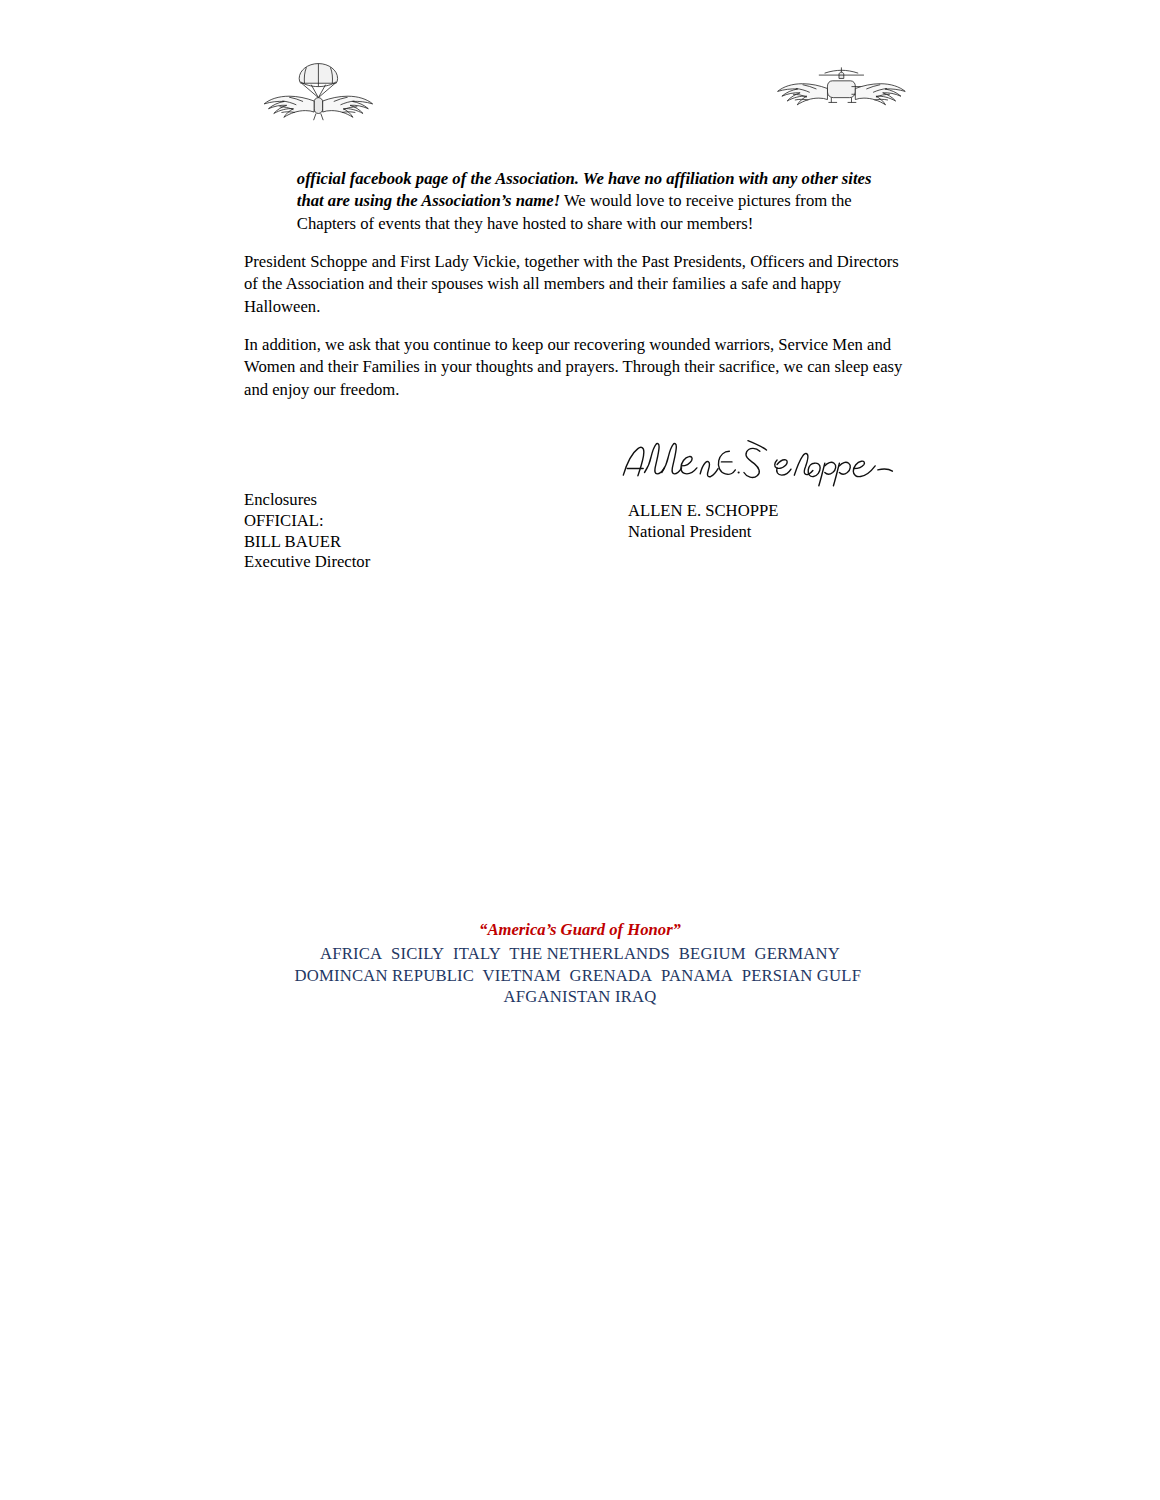official facebook page of the Association. We have no affiliation with any other sites that are using the Association’s name! We would love to receive pictures from the Chapters of events that they have hosted to share with our members!
President Schoppe and First Lady Vickie, together with the Past Presidents, Officers and Directors of the Association and their spouses wish all members and their families a safe and happy Halloween.
In addition, we ask that you continue to keep our recovering wounded warriors, Service Men and Women and their Families in your thoughts and prayers. Through their sacrifice, we can sleep easy and enjoy our freedom.
ALLEN E. SCHOPPE
National President
Enclosures
OFFICIAL:
BILL BAUER
Executive Director
“America’s Guard of Honor”
AFRICA SICILY ITALY THE NETHERLANDS BEGIUM GERMANY
DOMINCAN REPUBLIC VIETNAM GRENADA PANAMA PERSIAN GULF AFGANISTAN IRAQ